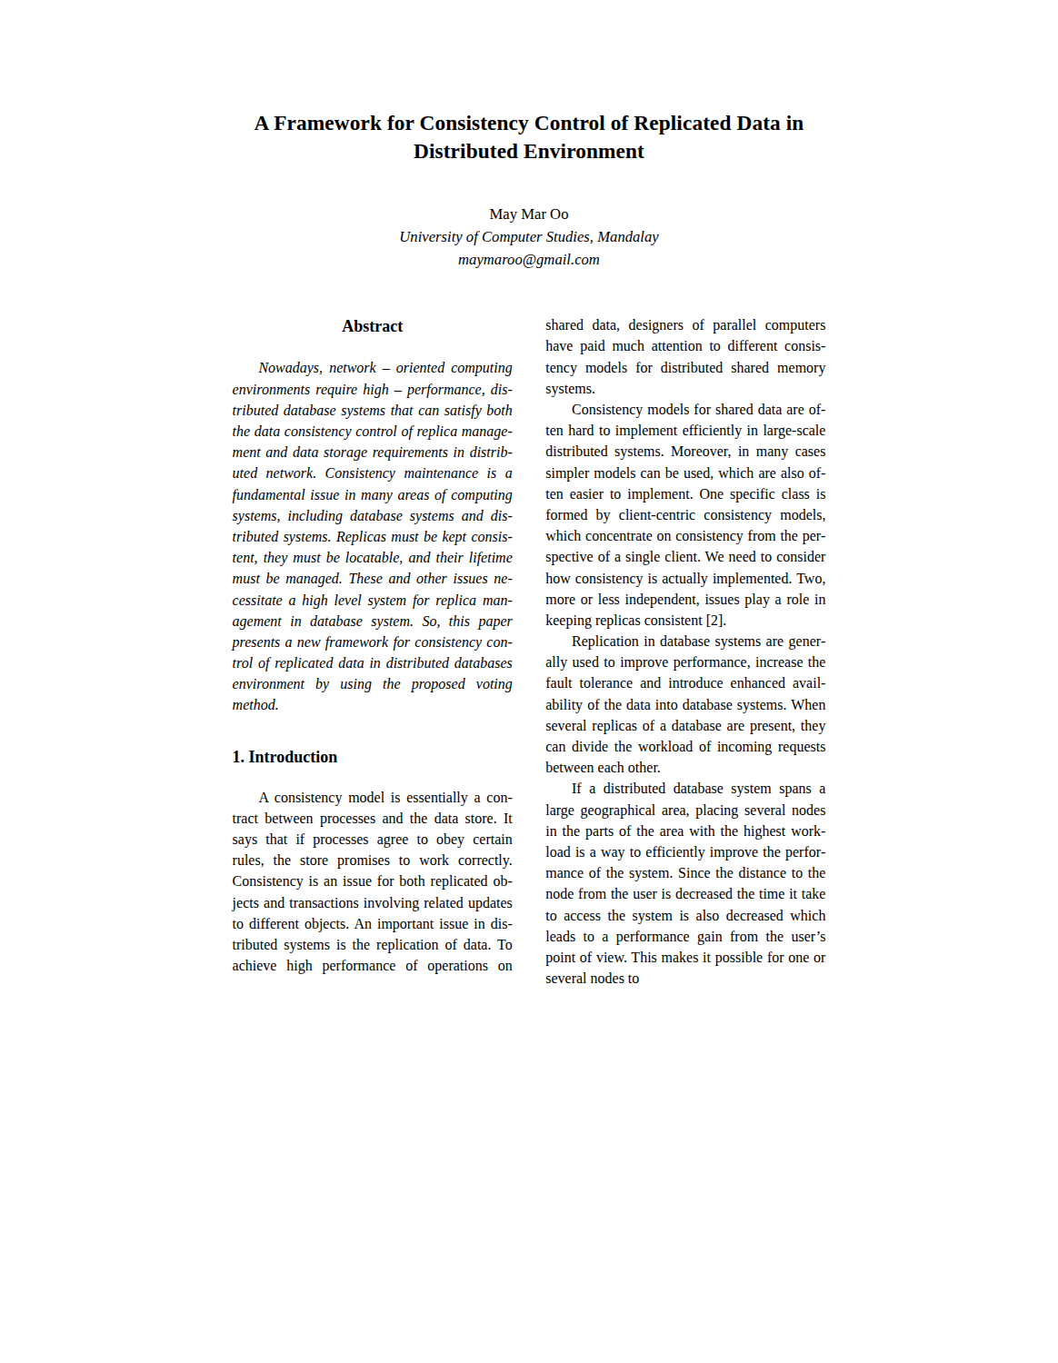A Framework for Consistency Control of Replicated Data in
Distributed Environment
May Mar Oo
University of Computer Studies, Mandalay
maymaroo@gmail.com
Abstract
Nowadays, network – oriented computing environments require high – performance, distributed database systems that can satisfy both the data consistency control of replica management and data storage requirements in distributed network. Consistency maintenance is a fundamental issue in many areas of computing systems, including database systems and distributed systems. Replicas must be kept consistent, they must be locatable, and their lifetime must be managed. These and other issues necessitate a high level system for replica management in database system. So, this paper presents a new framework for consistency control of replicated data in distributed databases environment by using the proposed voting method.
1. Introduction
A consistency model is essentially a contract between processes and the data store. It says that if processes agree to obey certain rules, the store promises to work correctly. Consistency is an issue for both replicated objects and transactions involving related updates to different objects. An important issue in distributed systems is the replication of data. To achieve high performance of operations on shared data, designers of parallel computers have paid much attention to different consistency models for distributed shared memory systems.
Consistency models for shared data are often hard to implement efficiently in large-scale distributed systems. Moreover, in many cases simpler models can be used, which are also often easier to implement. One specific class is formed by client-centric consistency models, which concentrate on consistency from the perspective of a single client. We need to consider how consistency is actually implemented. Two, more or less independent, issues play a role in keeping replicas consistent [2].
Replication in database systems are generally used to improve performance, increase the fault tolerance and introduce enhanced availability of the data into database systems. When several replicas of a database are present, they can divide the workload of incoming requests between each other.
If a distributed database system spans a large geographical area, placing several nodes in the parts of the area with the highest workload is a way to efficiently improve the performance of the system. Since the distance to the node from the user is decreased the time it take to access the system is also decreased which leads to a performance gain from the user’s point of view. This makes it possible for one or several nodes to